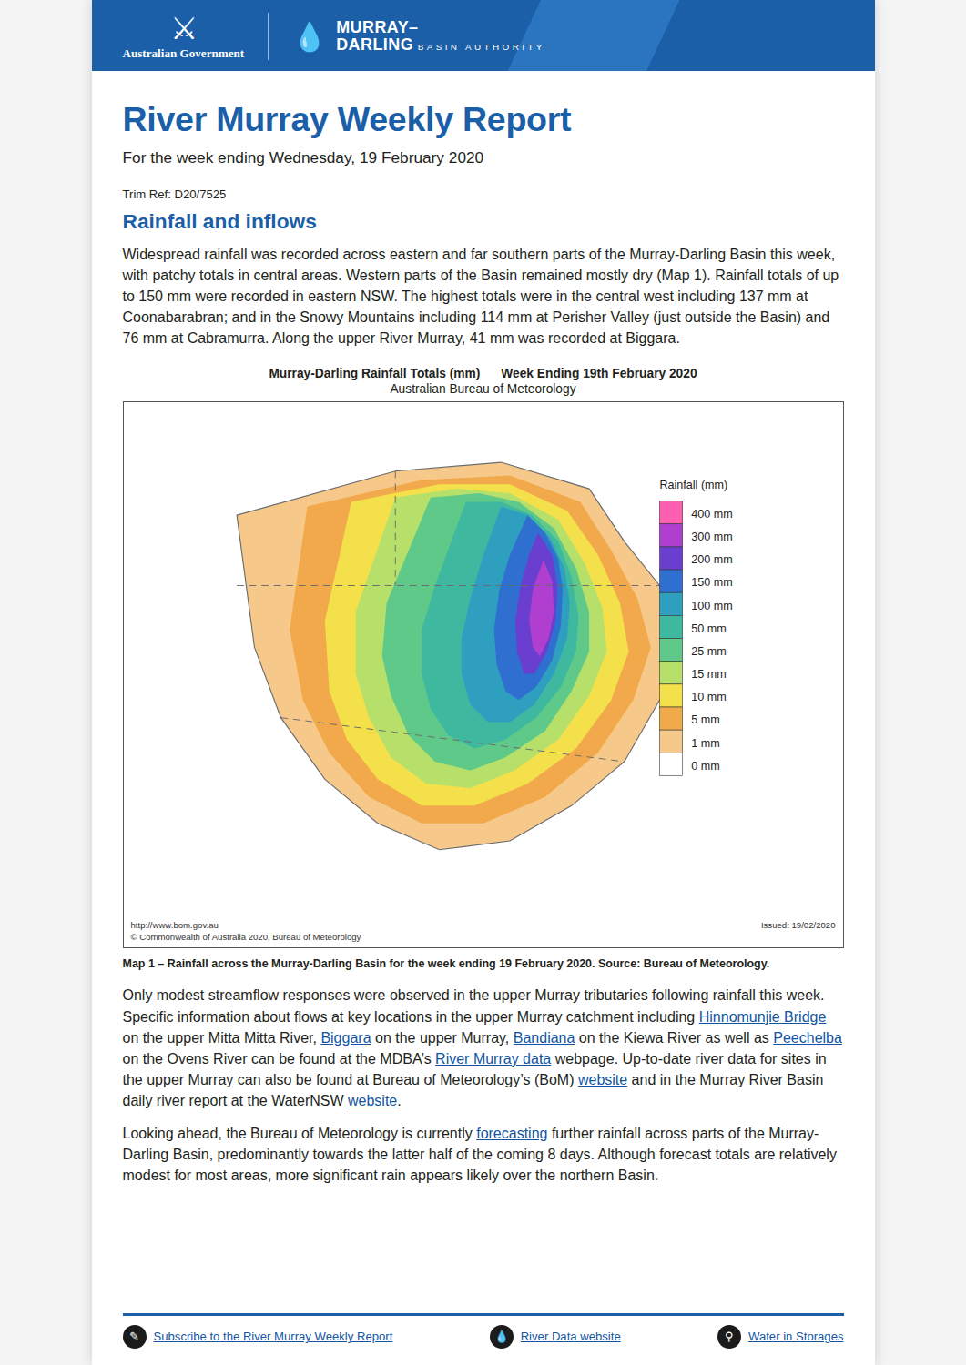⚔ Australian Government
💧 MURRAY–
DARLING Basin Authority
River Murray Weekly Report
For the week ending Wednesday, 19 February 2020
Trim Ref: D20/7525
Rainfall and inflows
Widespread rainfall was recorded across eastern and far southern parts of the Murray-Darling Basin this week, with patchy totals in central areas. Western parts of the Basin remained mostly dry (Map 1). Rainfall totals of up to 150 mm were recorded in eastern NSW. The highest totals were in the central west including 137 mm at Coonabarabran; and in the Snowy Mountains including 114 mm at Perisher Valley (just outside the Basin) and 76 mm at Cabramurra. Along the upper River Murray, 41 mm was recorded at Biggara.
Murray-Darling Rainfall Totals (mm) Week Ending 19th February 2020 Australian Bureau of Meteorology
Rainfall (mm) 400 mm 300 mm 200 mm 150 mm 100 mm 50 mm 25 mm 15 mm 10 mm 5 mm 1 mm 0 mm
http://www.bom.gov.au
© Commonwealth of Australia 2020, Bureau of Meteorology Issued: 19/02/2020
Map 1 – Rainfall across the Murray-Darling Basin for the week ending 19 February 2020. Source: Bureau of Meteorology.
Only modest streamflow responses were observed in the upper Murray tributaries following rainfall this week. Specific information about flows at key locations in the upper Murray catchment including Hinnomunjie Bridge on the upper Mitta Mitta River, Biggara on the upper Murray, Bandiana on the Kiewa River as well as Peechelba on the Ovens River can be found at the MDBA’s River Murray data webpage. Up-to-date river data for sites in the upper Murray can also be found at Bureau of Meteorology’s (BoM) website and in the Murray River Basin daily river report at the WaterNSW website.
Looking ahead, the Bureau of Meteorology is currently forecasting further rainfall across parts of the Murray-Darling Basin, predominantly towards the latter half of the coming 8 days. Although forecast totals are relatively modest for most areas, more significant rain appears likely over the northern Basin.
✎ Subscribe to the River Murray Weekly Report
💧 River Data website
⚲ Water in Storages